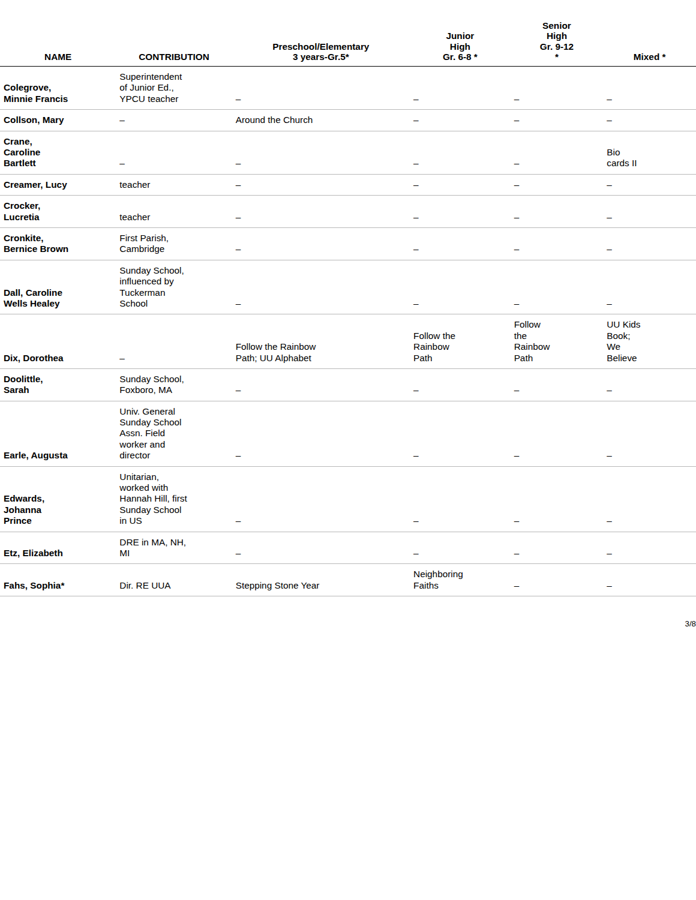| NAME | CONTRIBUTION | Preschool/Elementary 3 years-Gr.5* | Junior High Gr. 6-8 * | Senior High Gr. 9-12 * | Mixed * |
| --- | --- | --- | --- | --- | --- |
| Colegrove, Minnie Francis | Superintendent of Junior Ed., YPCU teacher | – | – | – | – |
| Collson, Mary | – | Around the Church | – | – | – |
| Crane, Caroline Bartlett | – | – | – | – | Bio cards II |
| Creamer, Lucy | teacher | – | – | – | – |
| Crocker, Lucretia | teacher | – | – | – | – |
| Cronkite, Bernice Brown | First Parish, Cambridge | – | – | – | – |
| Dall, Caroline Wells Healey | Sunday School, influenced by Tuckerman School | – | – | – | – |
| Dix, Dorothea | – | Follow the Rainbow Path; UU Alphabet | Follow the Rainbow Path | Follow the Rainbow Path | UU Kids Book; We Believe |
| Doolittle, Sarah | Sunday School, Foxboro, MA | – | – | – | – |
| Earle, Augusta | Univ. General Sunday School Assn. Field worker and director | – | – | – | – |
| Edwards, Johanna Prince | Unitarian, worked with Hannah Hill, first Sunday School in US | – | – | – | – |
| Etz, Elizabeth | DRE in MA, NH, MI | – | – | – | – |
| Fahs, Sophia* | Dir. RE UUA | Stepping Stone Year | Neighboring Faiths | – | – |
3/8